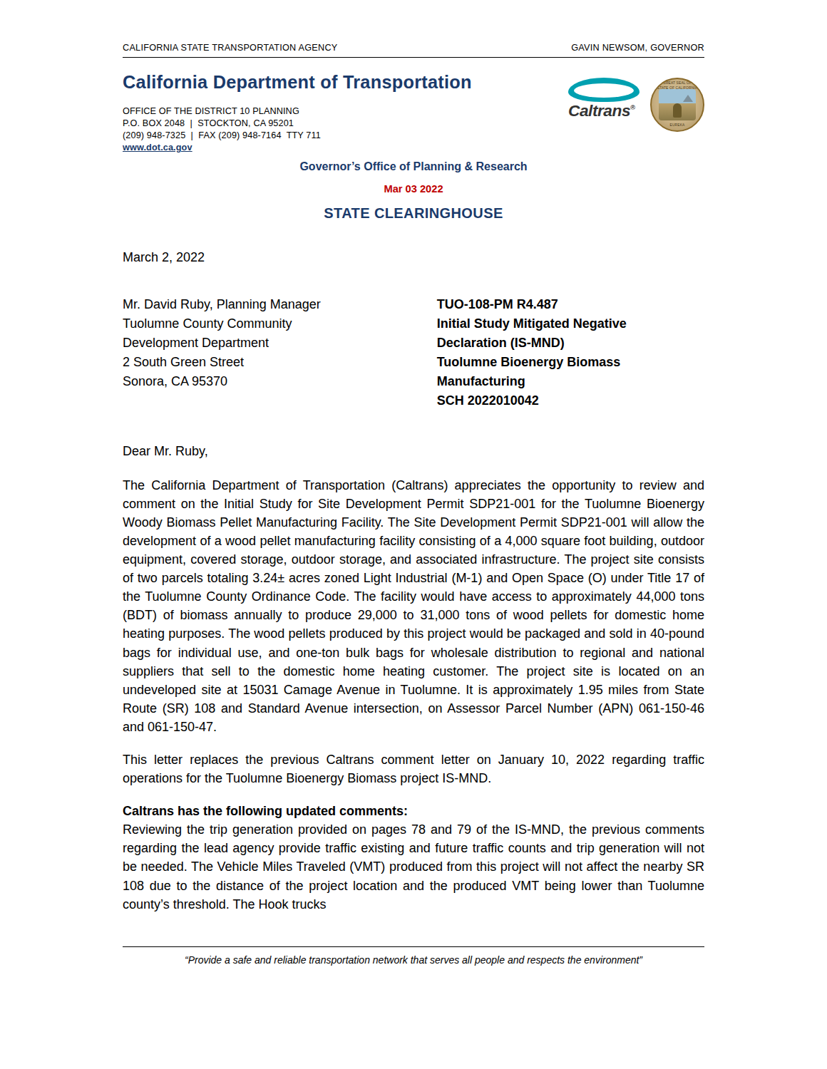CALIFORNIA STATE TRANSPORTATION AGENCY GAVIN NEWSOM, GOVERNOR
California Department of Transportation
OFFICE OF THE DISTRICT 10 PLANNING
P.O. BOX 2048 | STOCKTON, CA 95201
(209) 948-7325 | FAX (209) 948-7164 TTY 711
www.dot.ca.gov
Caltrans®
The Great Seal of the State of California
Eureka
Governor’s Office of Planning & Research
Mar 03 2022
STATE CLEARINGHOUSE
March 2, 2022
Mr. David Ruby, Planning Manager
Tuolumne County Community
Development Department
2 South Green Street
Sonora, CA 95370
TUO-108-PM R4.487
Initial Study Mitigated Negative
Declaration (IS-MND)
Tuolumne Bioenergy Biomass
Manufacturing
SCH 2022010042
Dear Mr. Ruby,
The California Department of Transportation (Caltrans) appreciates the opportunity to review and comment on the Initial Study for Site Development Permit SDP21-001 for the Tuolumne Bioenergy Woody Biomass Pellet Manufacturing Facility. The Site Development Permit SDP21-001 will allow the development of a wood pellet manufacturing facility consisting of a 4,000 square foot building, outdoor equipment, covered storage, outdoor storage, and associated infrastructure. The project site consists of two parcels totaling 3.24± acres zoned Light Industrial (M-1) and Open Space (O) under Title 17 of the Tuolumne County Ordinance Code. The facility would have access to approximately 44,000 tons (BDT) of biomass annually to produce 29,000 to 31,000 tons of wood pellets for domestic home heating purposes. The wood pellets produced by this project would be packaged and sold in 40-pound bags for individual use, and one-ton bulk bags for wholesale distribution to regional and national suppliers that sell to the domestic home heating customer. The project site is located on an undeveloped site at 15031 Camage Avenue in Tuolumne. It is approximately 1.95 miles from State Route (SR) 108 and Standard Avenue intersection, on Assessor Parcel Number (APN) 061-150-46 and 061-150-47.
This letter replaces the previous Caltrans comment letter on January 10, 2022 regarding traffic operations for the Tuolumne Bioenergy Biomass project IS-MND.
Caltrans has the following updated comments:
Reviewing the trip generation provided on pages 78 and 79 of the IS-MND, the previous comments regarding the lead agency provide traffic existing and future traffic counts and trip generation will not be needed. The Vehicle Miles Traveled (VMT) produced from this project will not affect the nearby SR 108 due to the distance of the project location and the produced VMT being lower than Tuolumne county’s threshold. The Hook trucks
“Provide a safe and reliable transportation network that serves all people and respects the environment”